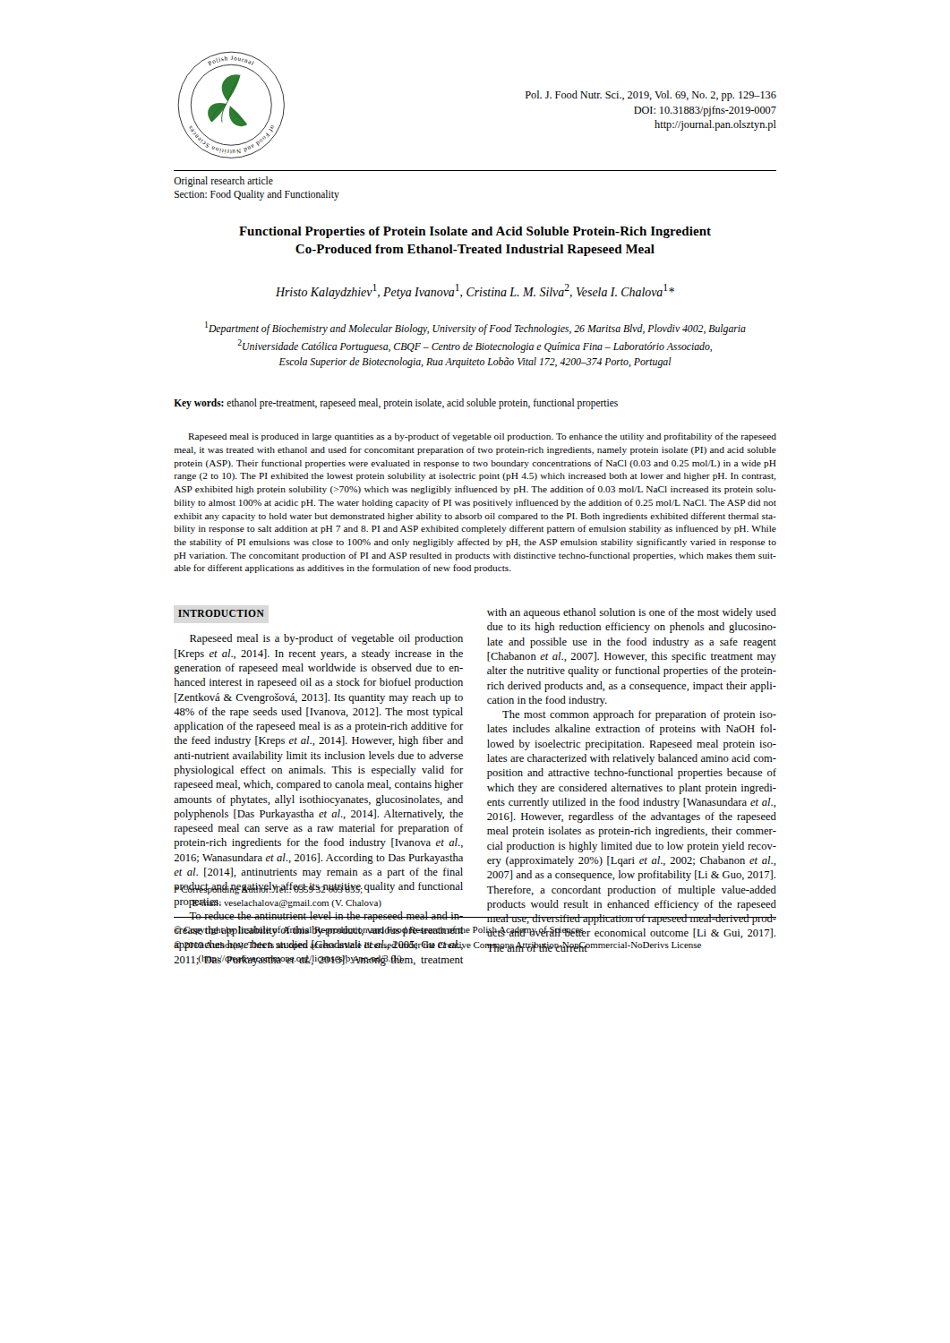Polish Journal of Food and Nutrition Sciences
Pol. J. Food Nutr. Sci., 2019, Vol. 69, No. 2, pp. 129–136
DOI: 10.31883/pjfns-2019-0007
http://journal.pan.olsztyn.pl
Original research article
Section: Food Quality and Functionality
Functional Properties of Protein Isolate and Acid Soluble Protein-Rich Ingredient
Co-Produced from Ethanol-Treated Industrial Rapeseed Meal
Hristo Kalaydzhiev1, Petya Ivanova1, Cristina L. M. Silva2, Vesela I. Chalova1*
1Department of Biochemistry and Molecular Biology, University of Food Technologies, 26 Maritsa Blvd, Plovdiv 4002, Bulgaria
2Universidade Católica Portuguesa, CBQF – Centro de Biotecnologia e Química Fina – Laboratório Associado,
Escola Superior de Biotecnologia, Rua Arquiteto Lobão Vital 172, 4200–374 Porto, Portugal
Key words: ethanol pre-treatment, rapeseed meal, protein isolate, acid soluble protein, functional properties
Rapeseed meal is produced in large quantities as a by-product of vegetable oil production. To enhance the utility and profitability of the rapeseed meal, it was treated with ethanol and used for concomitant preparation of two protein-rich ingredients, namely protein isolate (PI) and acid soluble protein (ASP). Their functional properties were evaluated in response to two boundary concentrations of NaCl (0.03 and 0.25 mol/L) in a wide pH range (2 to 10). The PI exhibited the lowest protein solubility at isolectric point (pH 4.5) which increased both at lower and higher pH. In contrast, ASP exhibited high protein solubility (>70%) which was negligibly influenced by pH. The addition of 0.03 mol/L NaCl increased its protein solubility to almost 100% at acidic pH. The water holding capacity of PI was positively influenced by the addition of 0.25 mol/L NaCl. The ASP did not exhibit any capacity to hold water but demonstrated higher ability to absorb oil compared to the PI. Both ingredients exhibited different thermal stability in response to salt addition at pH 7 and 8. PI and ASP exhibited completely different pattern of emulsion stability as influenced by pH. While the stability of PI emulsions was close to 100% and only negligibly affected by pH, the ASP emulsion stability significantly varied in response to pH variation. The concomitant production of PI and ASP resulted in products with distinctive techno-functional properties, which makes them suitable for different applications as additives in the formulation of new food products.
INTRODUCTION
Rapeseed meal is a by-product of vegetable oil production [Kreps et al., 2014]. In recent years, a steady increase in the generation of rapeseed meal worldwide is observed due to enhanced interest in rapeseed oil as a stock for biofuel production [Zentková & Cvengrošová, 2013]. Its quantity may reach up to 48% of the rape seeds used [Ivanova, 2012]. The most typical application of the rapeseed meal is as a protein-rich additive for the feed industry [Kreps et al., 2014]. However, high fiber and anti-nutrient availability limit its inclusion levels due to adverse physiological effect on animals. This is especially valid for rapeseed meal, which, compared to canola meal, contains higher amounts of phytates, allyl isothiocyanates, glucosinolates, and polyphenols [Das Purkayastha et al., 2014]. Alternatively, the rapeseed meal can serve as a raw material for preparation of protein-rich ingredients for the food industry [Ivanova et al., 2016; Wanasundara et al., 2016]. According to Das Purkayastha et al. [2014], antinutrients may remain as a part of the final product and negatively affect its nutritive quality and functional properties.
To reduce the antinutrient level in the rapeseed meal and increase the applicability of this by-product, various pre-treatment approaches have been studied [Ghodsvali et al., 2005; Gu et al., 2011; Das Purkayastha et al., 2013]. Among them, treatment with an aqueous ethanol solution is one of the most widely used due to its high reduction efficiency on phenols and glucosinolate and possible use in the food industry as a safe reagent [Chabanon et al., 2007]. However, this specific treatment may alter the nutritive quality or functional properties of the protein-rich derived products and, as a consequence, impact their application in the food industry.
The most common approach for preparation of protein isolates includes alkaline extraction of proteins with NaOH followed by isoelectric precipitation. Rapeseed meal protein isolates are characterized with relatively balanced amino acid composition and attractive techno-functional properties because of which they are considered alternatives to plant protein ingredients currently utilized in the food industry [Wanasundara et al., 2016]. However, regardless of the advantages of the rapeseed meal protein isolates as protein-rich ingredients, their commercial production is highly limited due to low protein yield recovery (approximately 20%) [Lqari et al., 2002; Chabanon et al., 2007] and as a consequence, low profitability [Li & Guo, 2017]. Therefore, a concordant production of multiple value-added products would result in enhanced efficiency of the rapeseed meal use, diversified application of rapeseed meal-derived products and overall better economical outcome [Li & Gui, 2017]. The aim of the current
* Corresponding Author: Tel.: 0359 32 603 855;
E-mail: veselachalova@gmail.com (V. Chalova)
© Copyright by Institute of Animal Reproduction and Food Research of the Polish Academy of Sciences
© 2019 Author(s). This is an open access article licensed under the Creative Commons Attribution-NonCommercial-NoDerivs License (http://creativecommons.org/licenses/by-nc-nd/3.0/).